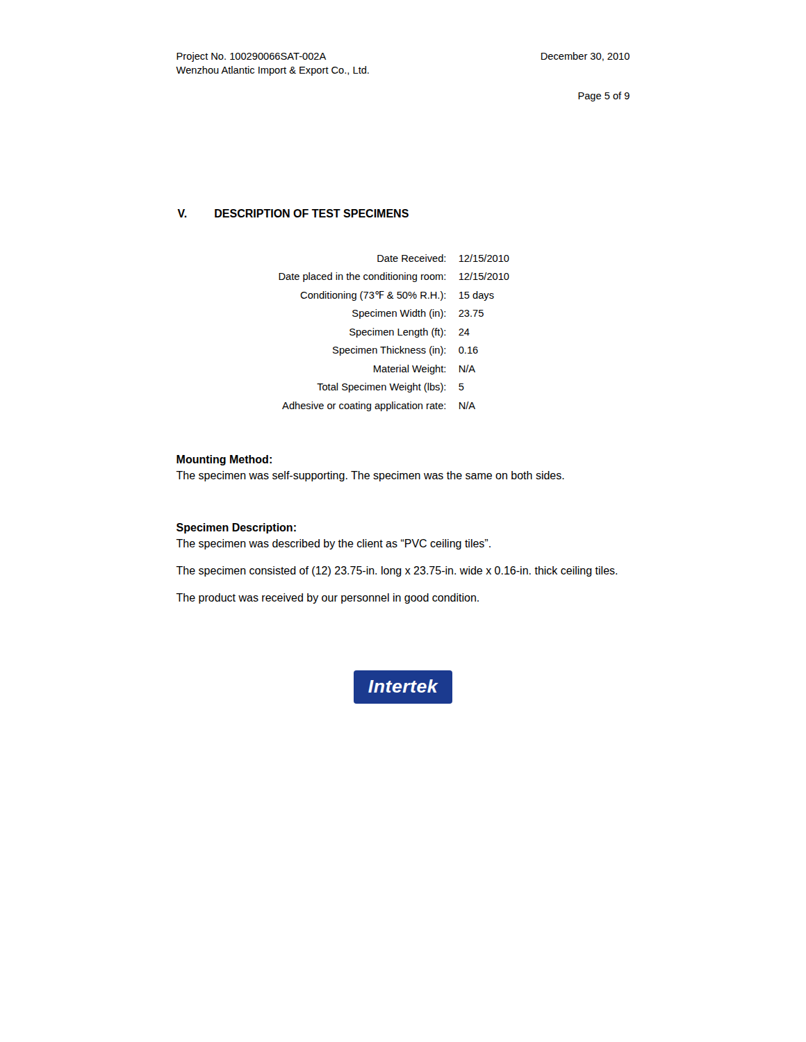Project No. 100290066SAT-002A
Wenzhou Atlantic Import & Export Co., Ltd.
December 30, 2010
Page 5 of 9
V. DESCRIPTION OF TEST SPECIMENS
| Date Received: | 12/15/2010 |
| Date placed in the conditioning room: | 12/15/2010 |
| Conditioning (73℉ & 50% R.H.): | 15 days |
| Specimen Width (in): | 23.75 |
| Specimen Length (ft): | 24 |
| Specimen Thickness (in): | 0.16 |
| Material Weight: | N/A |
| Total Specimen Weight (lbs): | 5 |
| Adhesive or coating application rate: | N/A |
Mounting Method:
The specimen was self-supporting. The specimen was the same on both sides.
Specimen Description:
The specimen was described by the client as “PVC ceiling tiles”.
The specimen consisted of (12) 23.75-in. long x 23.75-in. wide x 0.16-in. thick ceiling tiles.
The product was received by our personnel in good condition.
Intertek